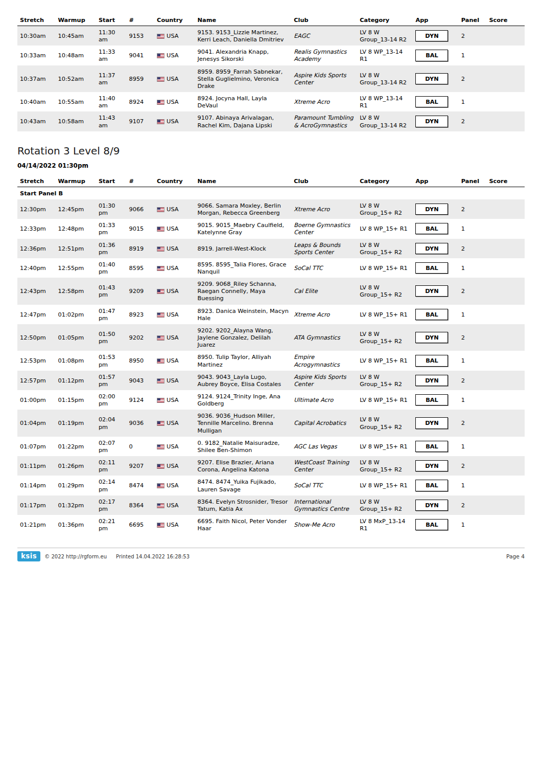| Stretch | Warmup | Start | # | Country | Name | Club | Category | App | Panel | Score |
| --- | --- | --- | --- | --- | --- | --- | --- | --- | --- | --- |
| 10:30am | 10:45am | 11:30 am | 9153 | USA | 9153. 9153_Lizzie Martinez, Kerri Leach, Daniella Dmitriev | EAGC | LV 8 W Group_13-14 R2 | DYN | 2 | |
| 10:33am | 10:48am | 11:33 am | 9041 | USA | 9041. Alexandria Knapp, Jenesys Sikorski | Realis Gymnastics Academy | LV 8 WP_13-14 R1 | BAL | 1 | |
| 10:37am | 10:52am | 11:37 am | 8959 | USA | 8959. 8959_Farrah Sabnekar, Stella Guglielmino, Veronica Drake | Aspire Kids Sports Center | LV 8 W Group_13-14 R2 | DYN | 2 | |
| 10:40am | 10:55am | 11:40 am | 8924 | USA | 8924. Jocyna Hall, Layla DeVaul | Xtreme Acro | LV 8 WP_13-14 R1 | BAL | 1 | |
| 10:43am | 10:58am | 11:43 am | 9107 | USA | 9107. Abinaya Arivalagan, Rachel Kim, Dajana Lipski | Paramount Tumbling & AcroGymnastics | LV 8 W Group_13-14 R2 | DYN | 2 | |
Rotation 3 Level 8/9
04/14/2022 01:30pm
| Stretch | Warmup | Start | # | Country | Name | Club | Category | App | Panel | Score |
| --- | --- | --- | --- | --- | --- | --- | --- | --- | --- | --- |
| Start Panel B |
| 12:30pm | 12:45pm | 01:30 pm | 9066 | USA | 9066. Samara Moxley, Berlin Morgan, Rebecca Greenberg | Xtreme Acro | LV 8 W Group_15+ R2 | DYN | 2 | |
| 12:33pm | 12:48pm | 01:33 pm | 9015 | USA | 9015. 9015_Maebry Caulfield, Katelynne Gray | Boerne Gymnastics Center | LV 8 WP_15+ R1 | BAL | 1 | |
| 12:36pm | 12:51pm | 01:36 pm | 8919 | USA | 8919. Jarrell-West-Klock | Leaps & Bounds Sports Center | LV 8 W Group_15+ R2 | DYN | 2 | |
| 12:40pm | 12:55pm | 01:40 pm | 8595 | USA | 8595. 8595_Talia Flores, Grace Nanquil | SoCal TTC | LV 8 WP_15+ R1 | BAL | 1 | |
| 12:43pm | 12:58pm | 01:43 pm | 9209 | USA | 9209. 9068_Riley Schanna, Raegan Connelly, Maya Buessing | Cal Elite | LV 8 W Group_15+ R2 | DYN | 2 | |
| 12:47pm | 01:02pm | 01:47 pm | 8923 | USA | 8923. Danica Weinstein, Macyn Hale | Xtreme Acro | LV 8 WP_15+ R1 | BAL | 1 | |
| 12:50pm | 01:05pm | 01:50 pm | 9202 | USA | 9202. 9202_Alayna Wang, Jaylene Gonzalez, Delilah Juarez | ATA Gymnastics | LV 8 W Group_15+ R2 | DYN | 2 | |
| 12:53pm | 01:08pm | 01:53 pm | 8950 | USA | 8950. Tulip Taylor, Alliyah Martinez | Empire Acrogymnastics | LV 8 WP_15+ R1 | BAL | 1 | |
| 12:57pm | 01:12pm | 01:57 pm | 9043 | USA | 9043. 9043_Layla Lugo, Aubrey Boyce, Elisa Costales | Aspire Kids Sports Center | LV 8 W Group_15+ R2 | DYN | 2 | |
| 01:00pm | 01:15pm | 02:00 pm | 9124 | USA | 9124. 9124_Trinity Inge, Ana Goldberg | Ultimate Acro | LV 8 WP_15+ R1 | BAL | 1 | |
| 01:04pm | 01:19pm | 02:04 pm | 9036 | USA | 9036. 9036_Hudson Miller, Tennille Marcelino. Brenna Mulligan | Capital Acrobatics | LV 8 W Group_15+ R2 | DYN | 2 | |
| 01:07pm | 01:22pm | 02:07 pm | 0 | USA | 0. 9182_Natalie Maisuradze, Shilee Ben-Shimon | AGC Las Vegas | LV 8 WP_15+ R1 | BAL | 1 | |
| 01:11pm | 01:26pm | 02:11 pm | 9207 | USA | 9207. Elise Brazier, Ariana Corona, Angelina Katona | WestCoast Training Center | LV 8 W Group_15+ R2 | DYN | 2 | |
| 01:14pm | 01:29pm | 02:14 pm | 8474 | USA | 8474. 8474_Yuika Fujikado, Lauren Savage | SoCal TTC | LV 8 WP_15+ R1 | BAL | 1 | |
| 01:17pm | 01:32pm | 02:17 pm | 8364 | USA | 8364. Evelyn Strosnider, Tresor Tatum, Katia Ax | International Gymnastics Centre | LV 8 W Group_15+ R2 | DYN | 2 | |
| 01:21pm | 01:36pm | 02:21 pm | 6695 | USA | 6695. Faith Nicol, Peter Vonder Haar | Show-Me Acro | LV 8 MxP_13-14 R1 | BAL | 1 | |
ksis © 2022 http://rgform.eu Printed 14.04.2022 16:28:53
Page 4